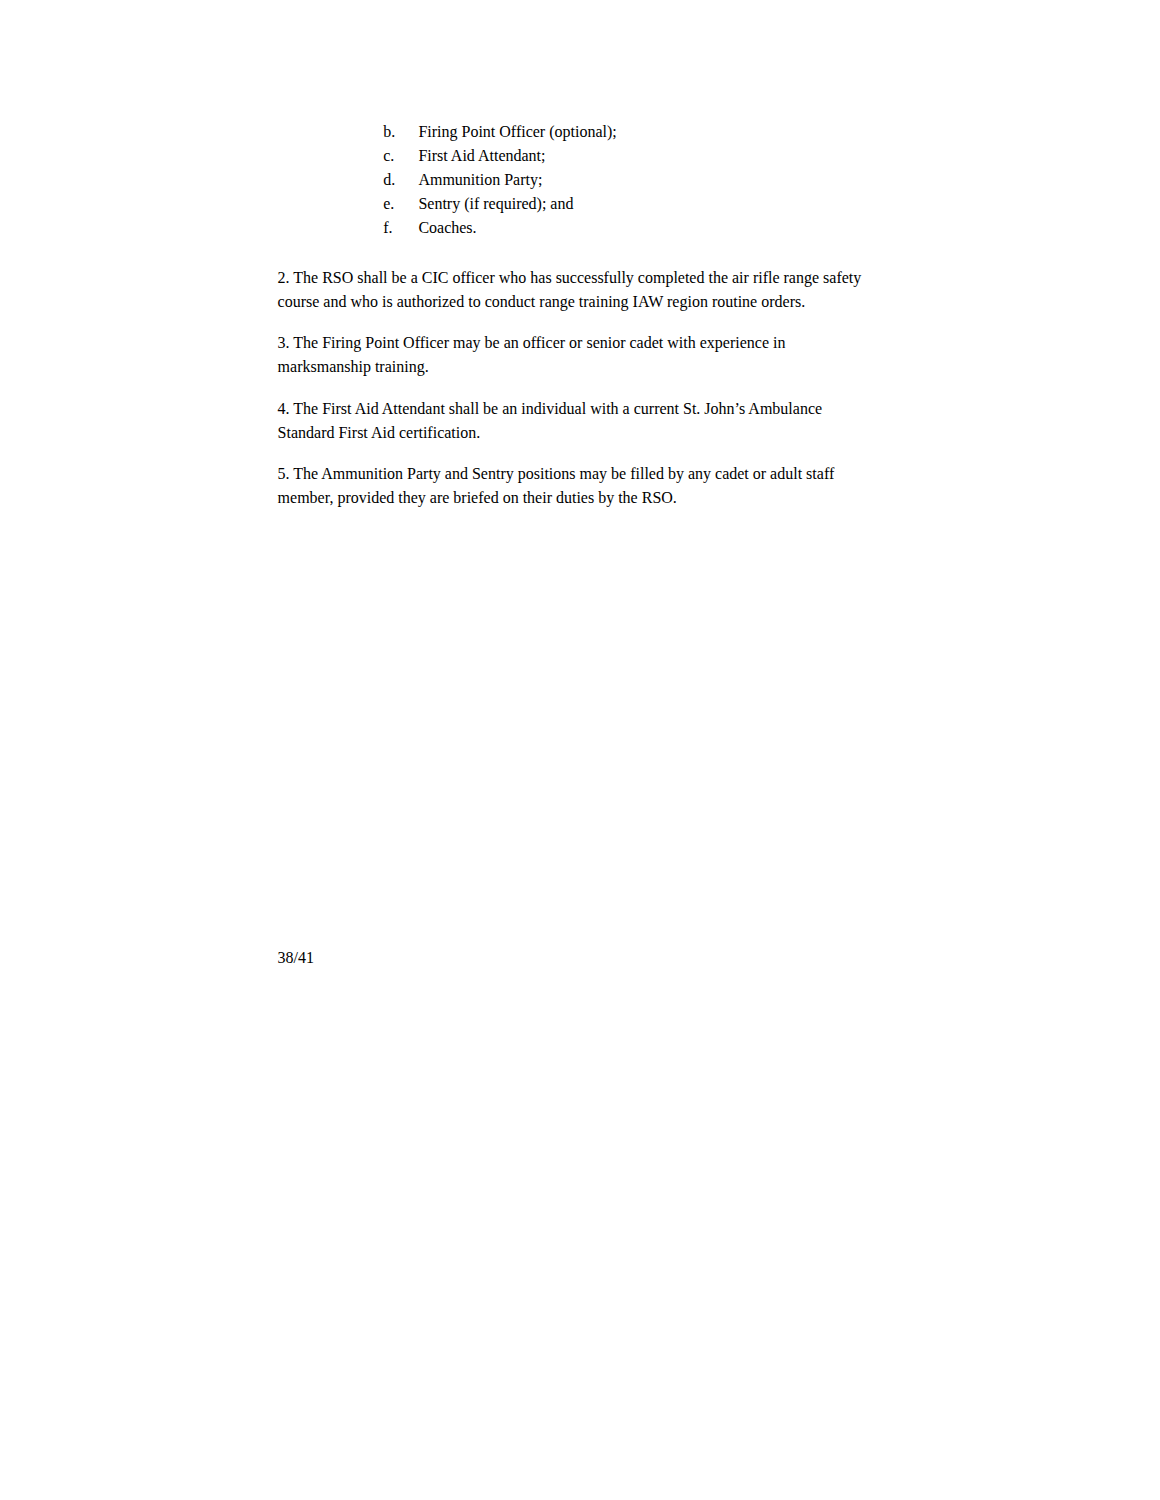b. Firing Point Officer (optional);
c. First Aid Attendant;
d. Ammunition Party;
e. Sentry (if required); and
f. Coaches.
2. The RSO shall be a CIC officer who has successfully completed the air rifle range safety course and who is authorized to conduct range training IAW region routine orders.
3. The Firing Point Officer may be an officer or senior cadet with experience in marksmanship training.
4. The First Aid Attendant shall be an individual with a current St. John’s Ambulance Standard First Aid certification.
5. The Ammunition Party and Sentry positions may be filled by any cadet or adult staff member, provided they are briefed on their duties by the RSO.
38/41